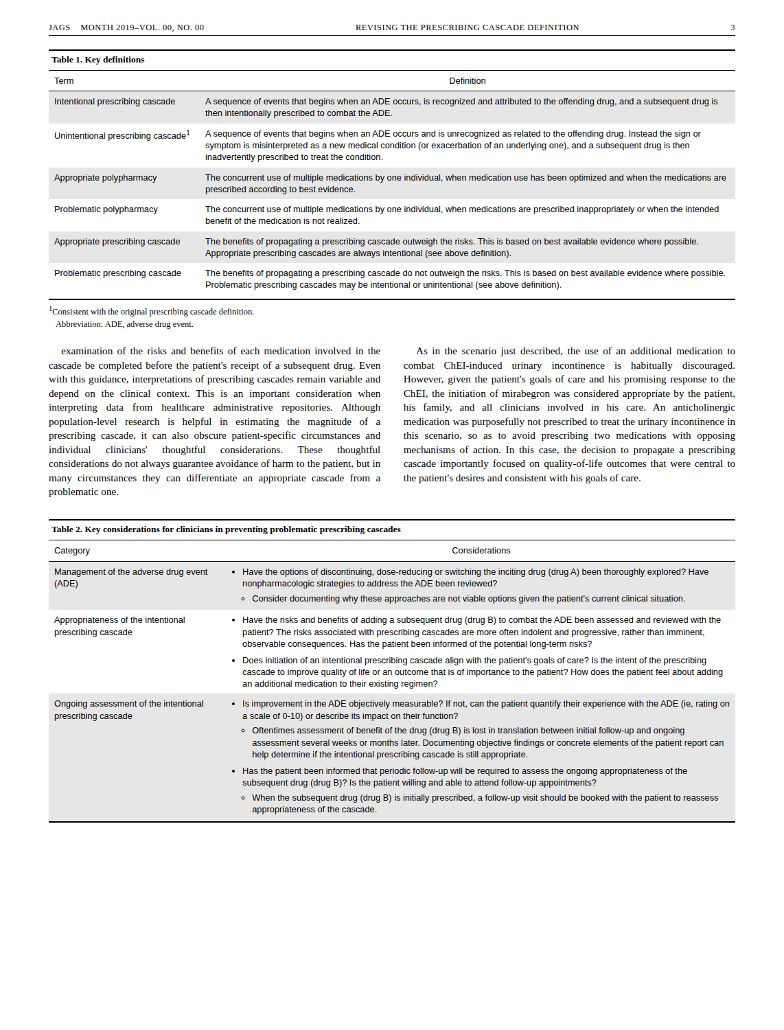JAGS MONTH 2019–VOL. 00, NO. 00 REVISING THE PRESCRIBING CASCADE DEFINITION 3
Table 1. Key definitions
| Term | Definition |
| --- | --- |
| Intentional prescribing cascade | A sequence of events that begins when an ADE occurs, is recognized and attributed to the offending drug, and a subsequent drug is then intentionally prescribed to combat the ADE. |
| Unintentional prescribing cascade 1 | A sequence of events that begins when an ADE occurs and is unrecognized as related to the offending drug. Instead the sign or symptom is misinterpreted as a new medical condition (or exacerbation of an underlying one), and a subsequent drug is then inadvertently prescribed to treat the condition. |
| Appropriate polypharmacy | The concurrent use of multiple medications by one individual, when medication use has been optimized and when the medications are prescribed according to best evidence. |
| Problematic polypharmacy | The concurrent use of multiple medications by one individual, when medications are prescribed inappropriately or when the intended benefit of the medication is not realized. |
| Appropriate prescribing cascade | The benefits of propagating a prescribing cascade outweigh the risks. This is based on best available evidence where possible. Appropriate prescribing cascades are always intentional (see above definition). |
| Problematic prescribing cascade | The benefits of propagating a prescribing cascade do not outweigh the risks. This is based on best available evidence where possible. Problematic prescribing cascades may be intentional or unintentional (see above definition). |
1Consistent with the original prescribing cascade definition.
Abbreviation: ADE, adverse drug event.
examination of the risks and benefits of each medication involved in the cascade be completed before the patient's receipt of a subsequent drug. Even with this guidance, interpretations of prescribing cascades remain variable and depend on the clinical context. This is an important consideration when interpreting data from healthcare administrative repositories. Although population-level research is helpful in estimating the magnitude of a prescribing cascade, it can also obscure patient-specific circumstances and individual clinicians' thoughtful considerations. These thoughtful considerations do not always guarantee avoidance of harm to the patient, but in many circumstances they can differentiate an appropriate cascade from a problematic one.
As in the scenario just described, the use of an additional medication to combat ChEI-induced urinary incontinence is habitually discouraged. However, given the patient's goals of care and his promising response to the ChEI, the initiation of mirabegron was considered appropriate by the patient, his family, and all clinicians involved in his care. An anticholinergic medication was purposefully not prescribed to treat the urinary incontinence in this scenario, so as to avoid prescribing two medications with opposing mechanisms of action. In this case, the decision to propagate a prescribing cascade importantly focused on quality-of-life outcomes that were central to the patient's desires and consistent with his goals of care.
Table 2. Key considerations for clinicians in preventing problematic prescribing cascades
| Category | Considerations |
| --- | --- |
| Management of the adverse drug event (ADE) | Have the options of discontinuing, dose-reducing or switching the inciting drug (drug A) been thoroughly explored? Have nonpharmacologic strategies to address the ADE been reviewed? Consider documenting why these approaches are not viable options given the patient's current clinical situation. |
| Appropriateness of the intentional prescribing cascade | Have the risks and benefits of adding a subsequent drug (drug B) to combat the ADE been assessed and reviewed with the patient? The risks associated with prescribing cascades are more often indolent and progressive, rather than imminent, observable consequences. Has the patient been informed of the potential long-term risks? Does initiation of an intentional prescribing cascade align with the patient's goals of care? Is the intent of the prescribing cascade to improve quality of life or an outcome that is of importance to the patient? How does the patient feel about adding an additional medication to their existing regimen? |
| Ongoing assessment of the intentional prescribing cascade | Is improvement in the ADE objectively measurable? If not, can the patient quantify their experience with the ADE (ie, rating on a scale of 0-10) or describe its impact on their function? Oftentimes assessment of benefit of the drug (drug B) is lost in translation between initial follow-up and ongoing assessment several weeks or months later. Documenting objective findings or concrete elements of the patient report can help determine if the intentional prescribing cascade is still appropriate. Has the patient been informed that periodic follow-up will be required to assess the ongoing appropriateness of the subsequent drug (drug B)? Is the patient willing and able to attend follow-up appointments? When the subsequent drug (drug B) is initially prescribed, a follow-up visit should be booked with the patient to reassess appropriateness of the cascade. |